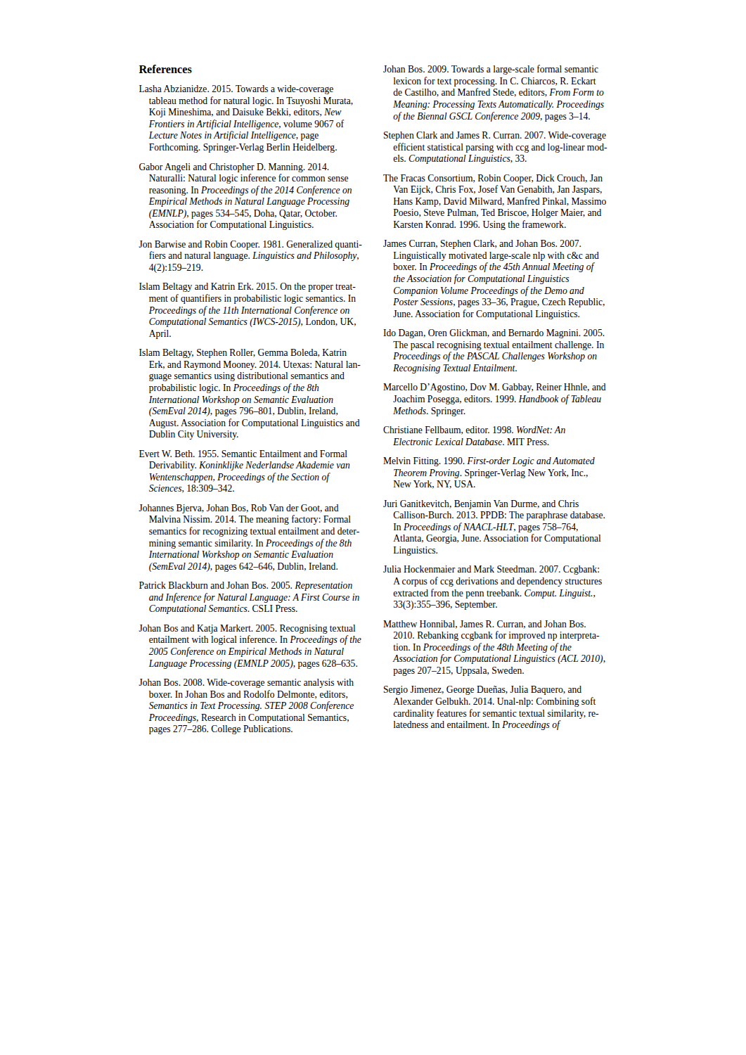References
Lasha Abzianidze. 2015. Towards a wide-coverage tableau method for natural logic. In Tsuyoshi Murata, Koji Mineshima, and Daisuke Bekki, editors, New Frontiers in Artificial Intelligence, volume 9067 of Lecture Notes in Artificial Intelligence, page Forthcoming. Springer-Verlag Berlin Heidelberg.
Gabor Angeli and Christopher D. Manning. 2014. Naturalli: Natural logic inference for common sense reasoning. In Proceedings of the 2014 Conference on Empirical Methods in Natural Language Processing (EMNLP), pages 534–545, Doha, Qatar, October. Association for Computational Linguistics.
Jon Barwise and Robin Cooper. 1981. Generalized quantifiers and natural language. Linguistics and Philosophy, 4(2):159–219.
Islam Beltagy and Katrin Erk. 2015. On the proper treatment of quantifiers in probabilistic logic semantics. In Proceedings of the 11th International Conference on Computational Semantics (IWCS-2015), London, UK, April.
Islam Beltagy, Stephen Roller, Gemma Boleda, Katrin Erk, and Raymond Mooney. 2014. Utexas: Natural language semantics using distributional semantics and probabilistic logic. In Proceedings of the 8th International Workshop on Semantic Evaluation (SemEval 2014), pages 796–801, Dublin, Ireland, August. Association for Computational Linguistics and Dublin City University.
Evert W. Beth. 1955. Semantic Entailment and Formal Derivability. Koninklijke Nederlandse Akademie van Wentenschappen, Proceedings of the Section of Sciences, 18:309–342.
Johannes Bjerva, Johan Bos, Rob Van der Goot, and Malvina Nissim. 2014. The meaning factory: Formal semantics for recognizing textual entailment and determining semantic similarity. In Proceedings of the 8th International Workshop on Semantic Evaluation (SemEval 2014), pages 642–646, Dublin, Ireland.
Patrick Blackburn and Johan Bos. 2005. Representation and Inference for Natural Language: A First Course in Computational Semantics. CSLI Press.
Johan Bos and Katja Markert. 2005. Recognising textual entailment with logical inference. In Proceedings of the 2005 Conference on Empirical Methods in Natural Language Processing (EMNLP 2005), pages 628–635.
Johan Bos. 2008. Wide-coverage semantic analysis with boxer. In Johan Bos and Rodolfo Delmonte, editors, Semantics in Text Processing. STEP 2008 Conference Proceedings, Research in Computational Semantics, pages 277–286. College Publications.
Johan Bos. 2009. Towards a large-scale formal semantic lexicon for text processing. In C. Chiarcos, R. Eckart de Castilho, and Manfred Stede, editors, From Form to Meaning: Processing Texts Automatically. Proceedings of the Biennal GSCL Conference 2009, pages 3–14.
Stephen Clark and James R. Curran. 2007. Wide-coverage efficient statistical parsing with ccg and log-linear models. Computational Linguistics, 33.
The Fracas Consortium, Robin Cooper, Dick Crouch, Jan Van Eijck, Chris Fox, Josef Van Genabith, Jan Jaspars, Hans Kamp, David Milward, Manfred Pinkal, Massimo Poesio, Steve Pulman, Ted Briscoe, Holger Maier, and Karsten Konrad. 1996. Using the framework.
James Curran, Stephen Clark, and Johan Bos. 2007. Linguistically motivated large-scale nlp with c&c and boxer. In Proceedings of the 45th Annual Meeting of the Association for Computational Linguistics Companion Volume Proceedings of the Demo and Poster Sessions, pages 33–36, Prague, Czech Republic, June. Association for Computational Linguistics.
Ido Dagan, Oren Glickman, and Bernardo Magnini. 2005. The pascal recognising textual entailment challenge. In Proceedings of the PASCAL Challenges Workshop on Recognising Textual Entailment.
Marcello D’Agostino, Dov M. Gabbay, Reiner Hhnle, and Joachim Posegga, editors. 1999. Handbook of Tableau Methods. Springer.
Christiane Fellbaum, editor. 1998. WordNet: An Electronic Lexical Database. MIT Press.
Melvin Fitting. 1990. First-order Logic and Automated Theorem Proving. Springer-Verlag New York, Inc., New York, NY, USA.
Juri Ganitkevitch, Benjamin Van Durme, and Chris Callison-Burch. 2013. PPDB: The paraphrase database. In Proceedings of NAACL-HLT, pages 758–764, Atlanta, Georgia, June. Association for Computational Linguistics.
Julia Hockenmaier and Mark Steedman. 2007. Ccgbank: A corpus of ccg derivations and dependency structures extracted from the penn treebank. Comput. Linguist., 33(3):355–396, September.
Matthew Honnibal, James R. Curran, and Johan Bos. 2010. Rebanking ccgbank for improved np interpretation. In Proceedings of the 48th Meeting of the Association for Computational Linguistics (ACL 2010), pages 207–215, Uppsala, Sweden.
Sergio Jimenez, George Dueñas, Julia Baquero, and Alexander Gelbukh. 2014. Unal-nlp: Combining soft cardinality features for semantic textual similarity, relatedness and entailment. In Proceedings of